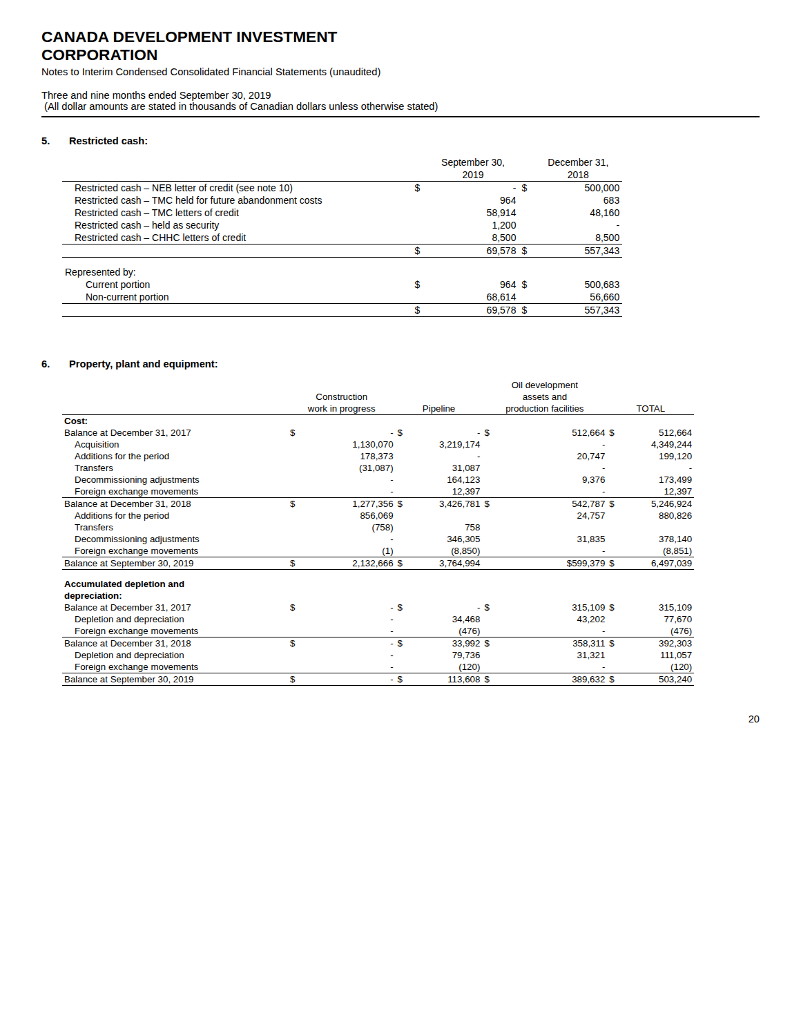CANADA DEVELOPMENT INVESTMENT
CORPORATION
Notes to Interim Condensed Consolidated Financial Statements (unaudited)
Three and nine months ended September 30, 2019
(All dollar amounts are stated in thousands of Canadian dollars unless otherwise stated)
5. Restricted cash:
| | | September 30, | | December 31, |
| | | 2019 | | 2018 |
| Restricted cash – NEB letter of credit (see note 10) | $ | - | $ | 500,000 |
| Restricted cash – TMC held for future abandonment costs | | 964 | | 683 |
| Restricted cash – TMC letters of credit | | 58,914 | | 48,160 |
| Restricted cash – held as security | | 1,200 | | - |
| Restricted cash – CHHC letters of credit | | 8,500 | | 8,500 |
| | $ | 69,578 | $ | 557,343 |
| Represented by: | | | | | | |
| Current portion | $ | 964 | $ | 500,683 |
| Non-current portion | | 68,614 | | 56,660 |
| | $ | 69,578 | $ | 557,343 |
6. Property, plant and equipment:
| | | | Oil development | |
| | Construction | | assets and | |
| | work in progress | Pipeline | production facilities | TOTAL |
| Cost: | | | | |
| Balance at December 31, 2017 | $ | - | $ | - | $ | 512,664 | $ | 512,664 |
| Acquisition | | 1,130,070 | | 3,219,174 | | - | | 4,349,244 |
| Additions for the period | | 178,373 | | - | | 20,747 | | 199,120 |
| Transfers | | (31,087) | | 31,087 | | - | | - |
| Decommissioning adjustments | | - | | 164,123 | | 9,376 | | 173,499 |
| Foreign exchange movements | | - | | 12,397 | | - | | 12,397 |
| Balance at December 31, 2018 | $ | 1,277,356 | $ | 3,426,781 | $ | 542,787 | $ | 5,246,924 |
| Additions for the period | | 856,069 | | | | 24,757 | | 880,826 |
| Transfers | | (758) | | 758 | | | | |
| Decommissioning adjustments | | - | | 346,305 | | 31,835 | | 378,140 |
| Foreign exchange movements | | (1) | | (8,850) | | - | | (8,851) |
| Balance at September 30, 2019 | $ | 2,132,666 | $ | 3,764,994 | | $599,379 | $ | 6,497,039 |
| Accumulated depletion and | | | | |
| depreciation: | | | | |
| Balance at December 31, 2017 | $ | - | $ | - | $ | 315,109 | $ | 315,109 |
| Depletion and depreciation | | - | | 34,468 | | 43,202 | | 77,670 |
| Foreign exchange movements | | - | | (476) | | - | | (476) |
| Balance at December 31, 2018 | $ | - | $ | 33,992 | $ | 358,311 | $ | 392,303 |
| Depletion and depreciation | | - | | 79,736 | | 31,321 | | 111,057 |
| Foreign exchange movements | | - | | (120) | | - | | (120) |
| Balance at September 30, 2019 | $ | - | $ | 113,608 | $ | 389,632 | $ | 503,240 |
20